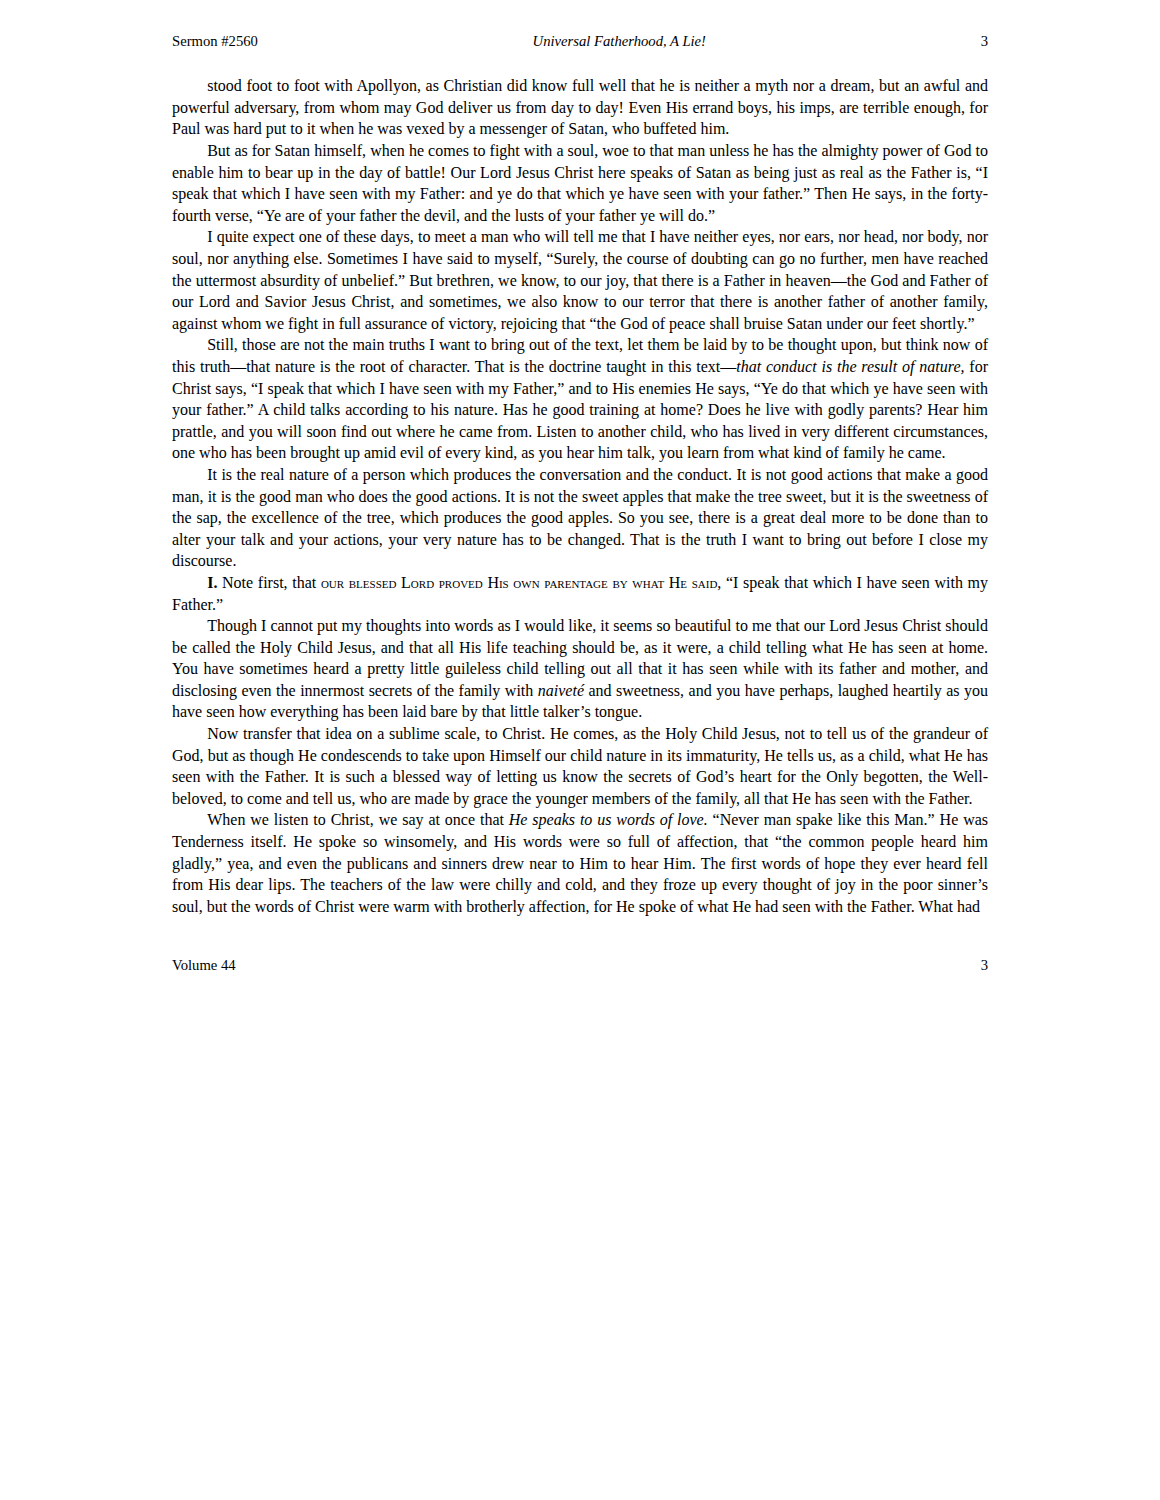Sermon #2560 Universal Fatherhood, A Lie! 3
stood foot to foot with Apollyon, as Christian did know full well that he is neither a myth nor a dream, but an awful and powerful adversary, from whom may God deliver us from day to day! Even His errand boys, his imps, are terrible enough, for Paul was hard put to it when he was vexed by a messenger of Satan, who buffeted him.
But as for Satan himself, when he comes to fight with a soul, woe to that man unless he has the almighty power of God to enable him to bear up in the day of battle! Our Lord Jesus Christ here speaks of Satan as being just as real as the Father is, “I speak that which I have seen with my Father: and ye do that which ye have seen with your father.” Then He says, in the forty-fourth verse, “Ye are of your father the devil, and the lusts of your father ye will do.”
I quite expect one of these days, to meet a man who will tell me that I have neither eyes, nor ears, nor head, nor body, nor soul, nor anything else. Sometimes I have said to myself, “Surely, the course of doubting can go no further, men have reached the uttermost absurdity of unbelief.” But brethren, we know, to our joy, that there is a Father in heaven—the God and Father of our Lord and Savior Jesus Christ, and sometimes, we also know to our terror that there is another father of another family, against whom we fight in full assurance of victory, rejoicing that “the God of peace shall bruise Satan under our feet shortly.”
Still, those are not the main truths I want to bring out of the text, let them be laid by to be thought upon, but think now of this truth—that nature is the root of character. That is the doctrine taught in this text—that conduct is the result of nature, for Christ says, “I speak that which I have seen with my Father,” and to His enemies He says, “Ye do that which ye have seen with your father.” A child talks according to his nature. Has he good training at home? Does he live with godly parents? Hear him prattle, and you will soon find out where he came from. Listen to another child, who has lived in very different circumstances, one who has been brought up amid evil of every kind, as you hear him talk, you learn from what kind of family he came.
It is the real nature of a person which produces the conversation and the conduct. It is not good actions that make a good man, it is the good man who does the good actions. It is not the sweet apples that make the tree sweet, but it is the sweetness of the sap, the excellence of the tree, which produces the good apples. So you see, there is a great deal more to be done than to alter your talk and your actions, your very nature has to be changed. That is the truth I want to bring out before I close my discourse.
I. Note first, that our blessed Lord proved His own parentage by what He said, “I speak that which I have seen with my Father.”
Though I cannot put my thoughts into words as I would like, it seems so beautiful to me that our Lord Jesus Christ should be called the Holy Child Jesus, and that all His life teaching should be, as it were, a child telling what He has seen at home. You have sometimes heard a pretty little guileless child telling out all that it has seen while with its father and mother, and disclosing even the innermost secrets of the family with naiveté and sweetness, and you have perhaps, laughed heartily as you have seen how everything has been laid bare by that little talker’s tongue.
Now transfer that idea on a sublime scale, to Christ. He comes, as the Holy Child Jesus, not to tell us of the grandeur of God, but as though He condescends to take upon Himself our child nature in its immaturity, He tells us, as a child, what He has seen with the Father. It is such a blessed way of letting us know the secrets of God’s heart for the Only begotten, the Well-beloved, to come and tell us, who are made by grace the younger members of the family, all that He has seen with the Father.
When we listen to Christ, we say at once that He speaks to us words of love. “Never man spake like this Man.” He was Tenderness itself. He spoke so winsomely, and His words were so full of affection, that “the common people heard him gladly,” yea, and even the publicans and sinners drew near to Him to hear Him. The first words of hope they ever heard fell from His dear lips. The teachers of the law were chilly and cold, and they froze up every thought of joy in the poor sinner’s soul, but the words of Christ were warm with brotherly affection, for He spoke of what He had seen with the Father. What had
Volume 44 3